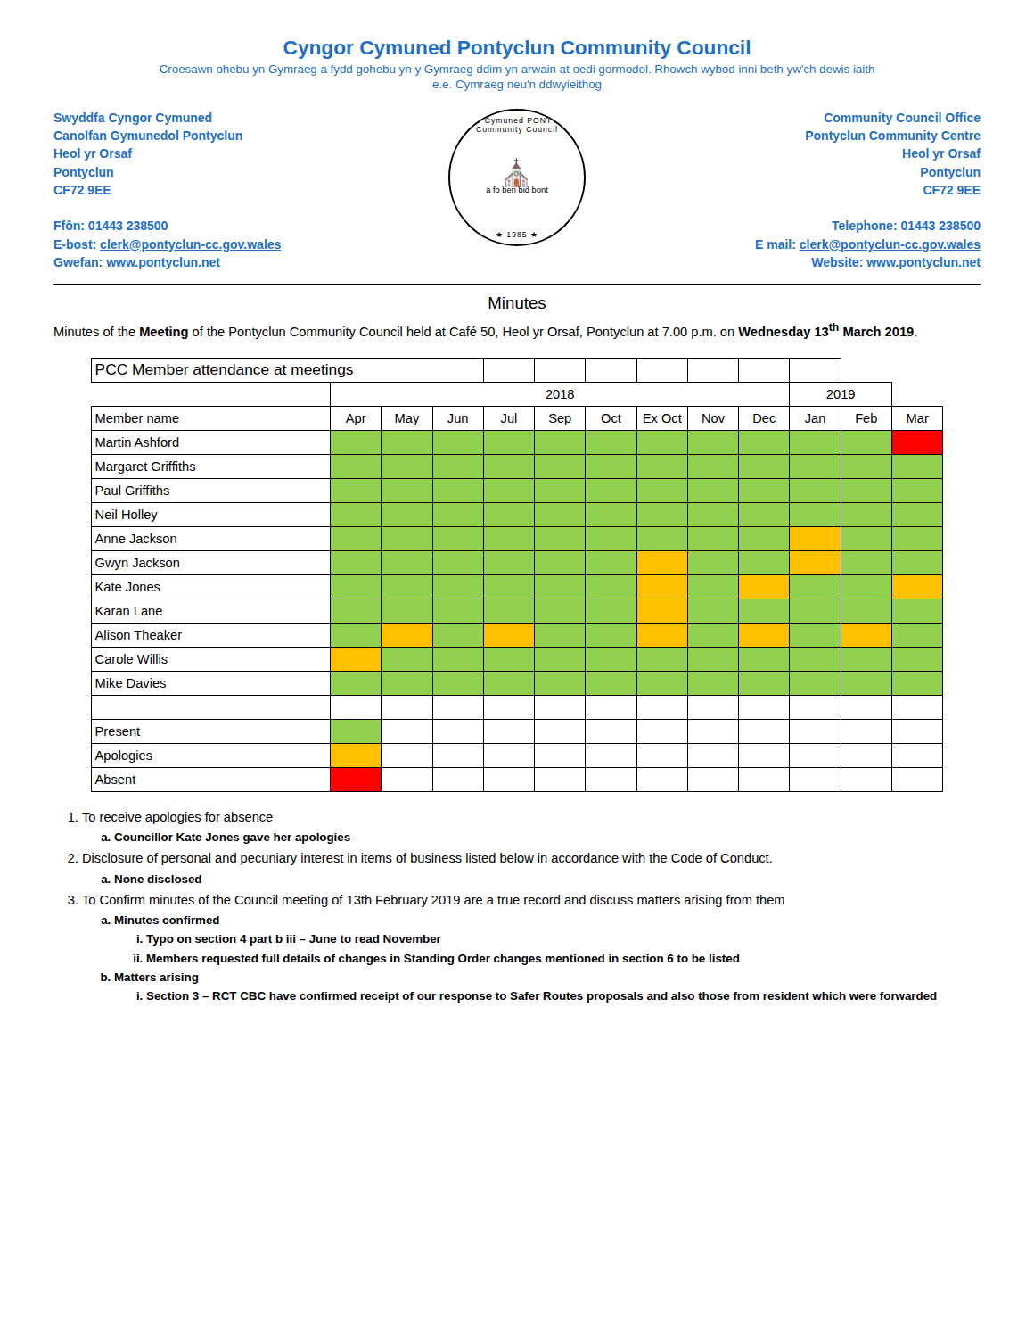Cyngor Cymuned Pontyclun Community Council
Croesawn ohebu yn Gymraeg a fydd gohebu yn y Gymraeg ddim yn arwain at oedi gormodol. Rhowch wybod inni beth yw'ch dewis iaith e.e. Cymraeg neu'n ddwyieithog
| Swyddfa Cyngor Cymuned Canolfan Gymunedol Pontyclun Heol yr Orsaf Pontyclun CF72 9EE Ffôn: 01443 238500 E-bost: clerk@pontyclun-cc.gov.wales Gwefan: www.pontyclun.net | Cyngor Cymuned PONTYCLUN Community Council ⛪ a fo ben bid bont ★ 1985 ★ | Community Council Office Pontyclun Community Centre Heol yr Orsaf Pontyclun CF72 9EE Telephone: 01443 238500 E mail: clerk@pontyclun-cc.gov.wales Website: www.pontyclun.net |
Minutes
Minutes of the Meeting of the Pontyclun Community Council held at Café 50, Heol yr Orsaf, Pontyclun at 7.00 p.m. on Wednesday 13th March 2019.
| PCC Member attendance at meetings | | | | | | | |
| | 2018 | 2019 |
| Member name | Apr | May | Jun | Jul | Sep | Oct | Ex Oct | Nov | Dec | Jan | Feb | Mar |
| Martin Ashford | | | | | | | | | | | | |
| Margaret Griffiths | | | | | | | | | | | | |
| Paul Griffiths | | | | | | | | | | | | |
| Neil Holley | | | | | | | | | | | | |
| Anne Jackson | | | | | | | | | | | | |
| Gwyn Jackson | | | | | | | | | | | | |
| Kate Jones | | | | | | | | | | | | |
| Karan Lane | | | | | | | | | | | | |
| Alison Theaker | | | | | | | | | | | | |
| Carole Willis | | | | | | | | | | | | |
| Mike Davies | | | | | | | | | | | | |
| Present | | | | | | | | | | | | |
| Apologies | | | | | | | | | | | | |
| Absent | | | | | | | | | | | | |
To receive apologies for absence
Councillor Kate Jones gave her apologies
Disclosure of personal and pecuniary interest in items of business listed below in accordance with the Code of Conduct.
None disclosed
To Confirm minutes of the Council meeting of 13th February 2019 are a true record and discuss matters arising from them
Minutes confirmed
Typo on section 4 part b iii – June to read November
Members requested full details of changes in Standing Order changes mentioned in section 6 to be listed
Matters arising
Section 3 – RCT CBC have confirmed receipt of our response to Safer Routes proposals and also those from resident which were forwarded